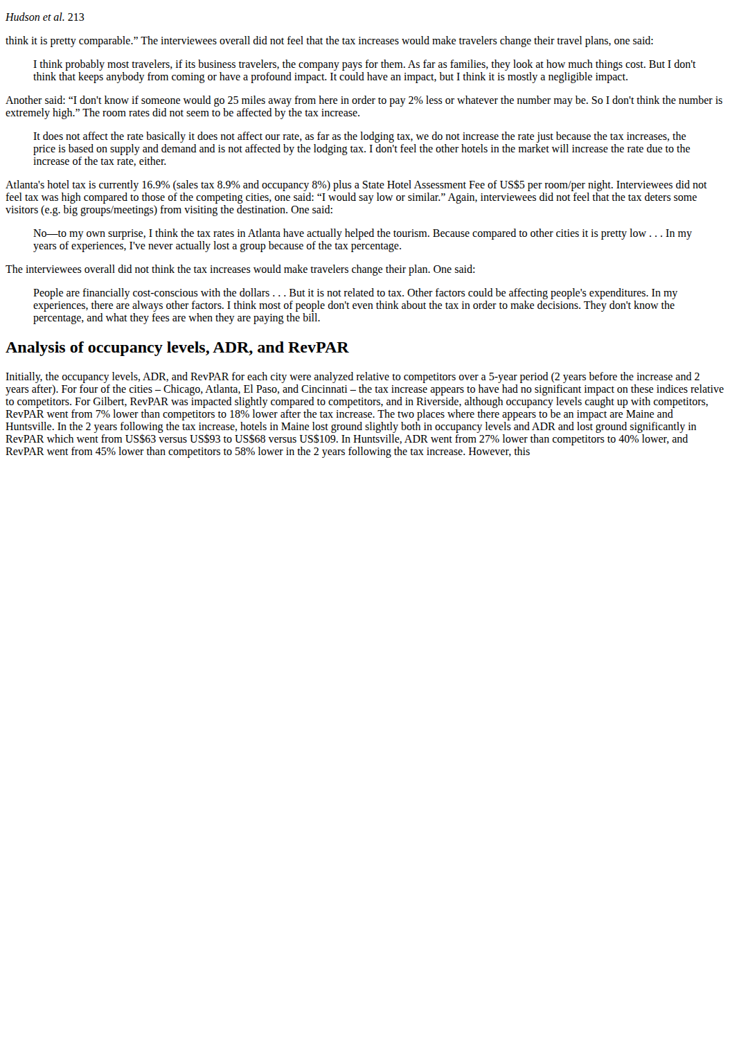Hudson et al. 213
think it is pretty comparable.” The interviewees overall did not feel that the tax increases would make travelers change their travel plans, one said:
I think probably most travelers, if its business travelers, the company pays for them. As far as families, they look at how much things cost. But I don't think that keeps anybody from coming or have a profound impact. It could have an impact, but I think it is mostly a negligible impact.
Another said: “I don't know if someone would go 25 miles away from here in order to pay 2% less or whatever the number may be. So I don't think the number is extremely high.” The room rates did not seem to be affected by the tax increase.
It does not affect the rate basically it does not affect our rate, as far as the lodging tax, we do not increase the rate just because the tax increases, the price is based on supply and demand and is not affected by the lodging tax. I don't feel the other hotels in the market will increase the rate due to the increase of the tax rate, either.
Atlanta's hotel tax is currently 16.9% (sales tax 8.9% and occupancy 8%) plus a State Hotel Assessment Fee of US$5 per room/per night. Interviewees did not feel tax was high compared to those of the competing cities, one said: “I would say low or similar.” Again, interviewees did not feel that the tax deters some visitors (e.g. big groups/meetings) from visiting the destination. One said:
No—to my own surprise, I think the tax rates in Atlanta have actually helped the tourism. Because compared to other cities it is pretty low . . . In my years of experiences, I've never actually lost a group because of the tax percentage.
The interviewees overall did not think the tax increases would make travelers change their plan. One said:
People are financially cost-conscious with the dollars . . . But it is not related to tax. Other factors could be affecting people's expenditures. In my experiences, there are always other factors. I think most of people don't even think about the tax in order to make decisions. They don't know the percentage, and what they fees are when they are paying the bill.
Analysis of occupancy levels, ADR, and RevPAR
Initially, the occupancy levels, ADR, and RevPAR for each city were analyzed relative to competitors over a 5-year period (2 years before the increase and 2 years after). For four of the cities – Chicago, Atlanta, El Paso, and Cincinnati – the tax increase appears to have had no significant impact on these indices relative to competitors. For Gilbert, RevPAR was impacted slightly compared to competitors, and in Riverside, although occupancy levels caught up with competitors, RevPAR went from 7% lower than competitors to 18% lower after the tax increase. The two places where there appears to be an impact are Maine and Huntsville. In the 2 years following the tax increase, hotels in Maine lost ground slightly both in occupancy levels and ADR and lost ground significantly in RevPAR which went from US$63 versus US$93 to US$68 versus US$109. In Huntsville, ADR went from 27% lower than competitors to 40% lower, and RevPAR went from 45% lower than competitors to 58% lower in the 2 years following the tax increase. However, this